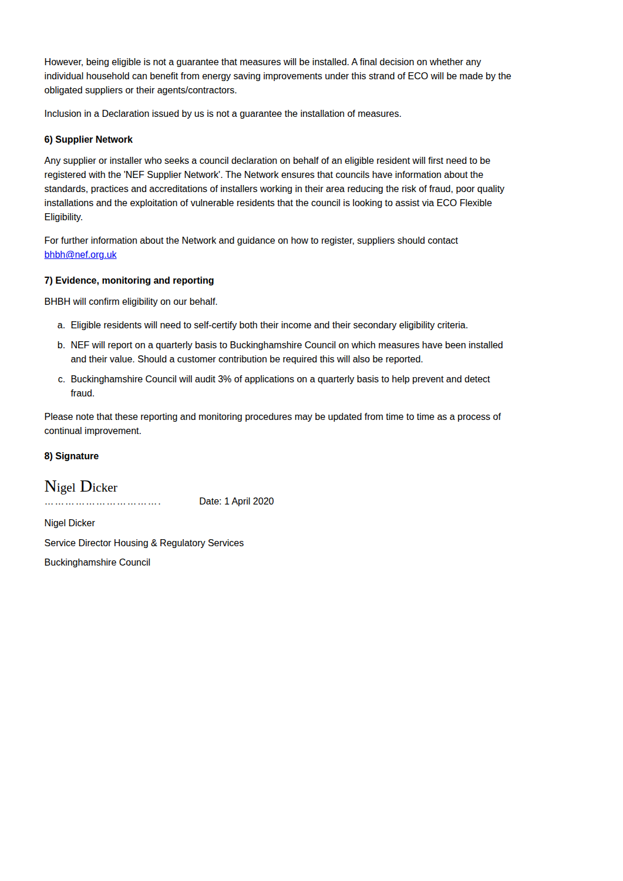However, being eligible is not a guarantee that measures will be installed. A final decision on whether any individual household can benefit from energy saving improvements under this strand of ECO will be made by the obligated suppliers or their agents/contractors.
Inclusion in a Declaration issued by us is not a guarantee the installation of measures.
6) Supplier Network
Any supplier or installer who seeks a council declaration on behalf of an eligible resident will first need to be registered with the 'NEF Supplier Network'. The Network ensures that councils have information about the standards, practices and accreditations of installers working in their area reducing the risk of fraud, poor quality installations and the exploitation of vulnerable residents that the council is looking to assist via ECO Flexible Eligibility.
For further information about the Network and guidance on how to register, suppliers should contact bhbh@nef.org.uk
7) Evidence, monitoring and reporting
BHBH will confirm eligibility on our behalf.
Eligible residents will need to self-certify both their income and their secondary eligibility criteria.
NEF will report on a quarterly basis to Buckinghamshire Council on which measures have been installed and their value. Should a customer contribution be required this will also be reported.
Buckinghamshire Council will audit 3% of applications on a quarterly basis to help prevent and detect fraud.
Please note that these reporting and monitoring procedures may be updated from time to time as a process of continual improvement.
8) Signature
Nigel Dicker
……………………………. Date: 1 April 2020
Nigel Dicker
Service Director Housing & Regulatory Services
Buckinghamshire Council